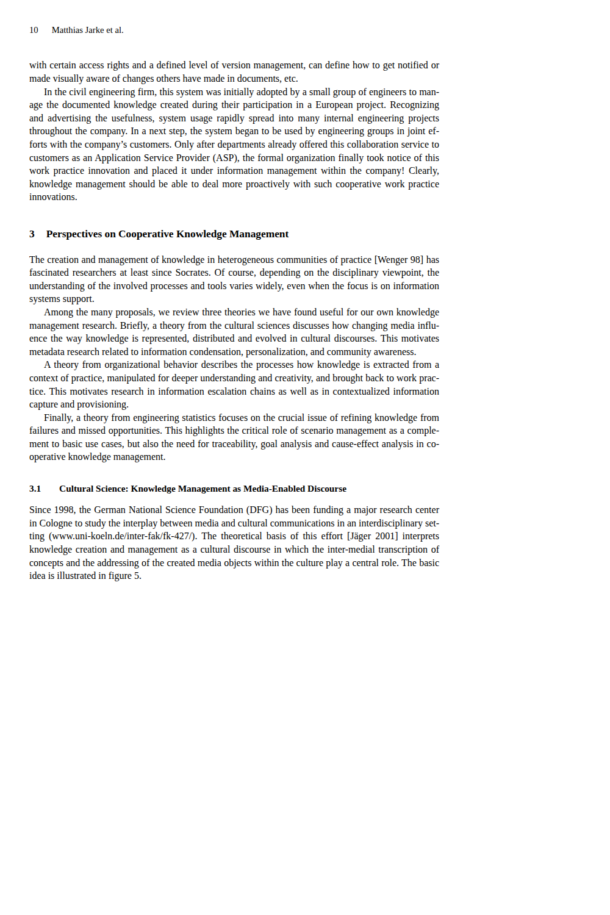10 Matthias Jarke et al.
with certain access rights and a defined level of version management, can define how to get notified or made visually aware of changes others have made in documents, etc.
In the civil engineering firm, this system was initially adopted by a small group of engineers to manage the documented knowledge created during their participation in a European project. Recognizing and advertising the usefulness, system usage rapidly spread into many internal engineering projects throughout the company. In a next step, the system began to be used by engineering groups in joint efforts with the company’s customers. Only after departments already offered this collaboration service to customers as an Application Service Provider (ASP), the formal organization finally took notice of this work practice innovation and placed it under information management within the company! Clearly, knowledge management should be able to deal more proactively with such cooperative work practice innovations.
3 Perspectives on Cooperative Knowledge Management
The creation and management of knowledge in heterogeneous communities of practice [Wenger 98] has fascinated researchers at least since Socrates. Of course, depending on the disciplinary viewpoint, the understanding of the involved processes and tools varies widely, even when the focus is on information systems support.
Among the many proposals, we review three theories we have found useful for our own knowledge management research. Briefly, a theory from the cultural sciences discusses how changing media influence the way knowledge is represented, distributed and evolved in cultural discourses. This motivates metadata research related to information condensation, personalization, and community awareness.
A theory from organizational behavior describes the processes how knowledge is extracted from a context of practice, manipulated for deeper understanding and creativity, and brought back to work practice. This motivates research in information escalation chains as well as in contextualized information capture and provisioning.
Finally, a theory from engineering statistics focuses on the crucial issue of refining knowledge from failures and missed opportunities. This highlights the critical role of scenario management as a complement to basic use cases, but also the need for traceability, goal analysis and cause-effect analysis in cooperative knowledge management.
3.1 Cultural Science: Knowledge Management as Media-Enabled Discourse
Since 1998, the German National Science Foundation (DFG) has been funding a major research center in Cologne to study the interplay between media and cultural communications in an interdisciplinary setting (www.uni-koeln.de/inter-fak/fk-427/). The theoretical basis of this effort [Jäger 2001] interprets knowledge creation and management as a cultural discourse in which the inter-medial transcription of concepts and the addressing of the created media objects within the culture play a central role. The basic idea is illustrated in figure 5.